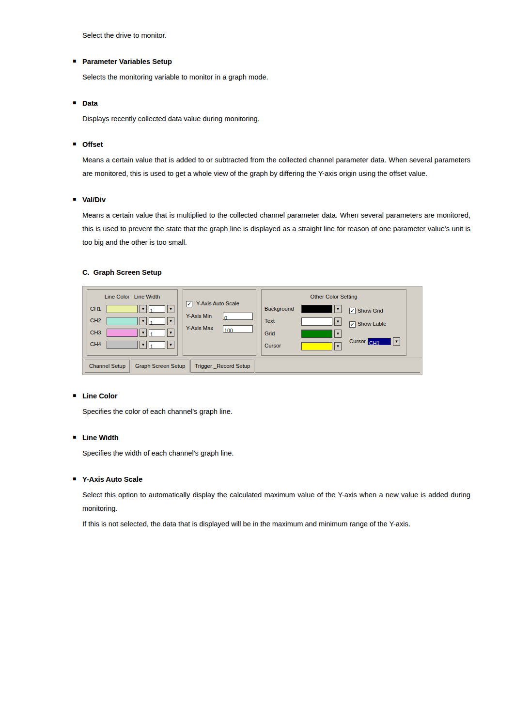Select the drive to monitor.
Parameter Variables Setup
Selects the monitoring variable to monitor in a graph mode.
Data
Displays recently collected data value during monitoring.
Offset
Means a certain value that is added to or subtracted from the collected channel parameter data. When several parameters are monitored, this is used to get a whole view of the graph by differing the Y-axis origin using the offset value.
Val/Div
Means a certain value that is multiplied to the collected channel parameter data. When several parameters are monitored, this is used to prevent the state that the graph line is displayed as a straight line for reason of one parameter value's unit is too big and the other is too small.
C. Graph Screen Setup
Line Color Line Width
CH1 ▼ 1▼
CH2 ▼ 1▼
CH3 ▼ 1▼
CH4 ▼ 1▼
✓ Y-Axis Auto Scale
Y-Axis Min 0
Y-Axis Max 100
Other Color Setting
Background ▼
Text ▼
Grid ▼
Cursor ▼
✓Show Grid
✓Show Lable
Cursor CH1▼
Channel Setup Graph Screen Setup Trigger _Record Setup
Line Color
Specifies the color of each channel's graph line.
Line Width
Specifies the width of each channel's graph line.
Y-Axis Auto Scale
Select this option to automatically display the calculated maximum value of the Y-axis when a new value is added during monitoring.
If this is not selected, the data that is displayed will be in the maximum and minimum range of the Y-axis.